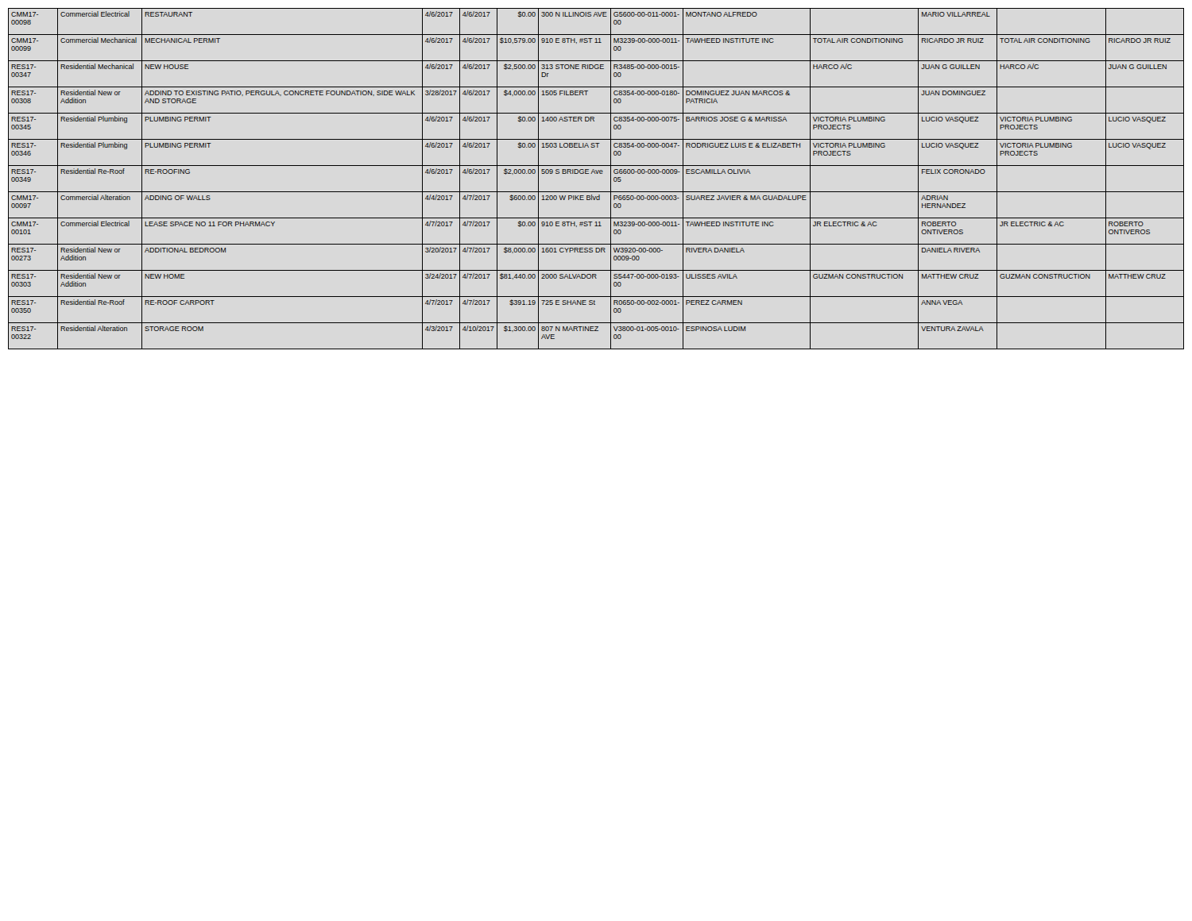| CMM17-00098 | Commercial Electrical | RESTAURANT | 4/6/2017 | 4/6/2017 | $0.00 | 300 N ILLINOIS AVE | G5600-00-011-0001-00 | MONTANO ALFREDO | | MARIO VILLARREAL | | |
| CMM17-00099 | Commercial Mechanical | MECHANICAL PERMIT | 4/6/2017 | 4/6/2017 | $10,579.00 | 910 E 8TH, #ST 11 | M3239-00-000-0011-00 | TAWHEED INSTITUTE INC | TOTAL AIR CONDITIONING | RICARDO JR RUIZ | TOTAL AIR CONDITIONING | RICARDO JR RUIZ |
| RES17-00347 | Residential Mechanical | NEW HOUSE | 4/6/2017 | 4/6/2017 | $2,500.00 | 313 STONE RIDGE Dr | R3485-00-000-0015-00 | | HARCO A/C | JUAN G GUILLEN | HARCO A/C | JUAN G GUILLEN |
| RES17-00308 | Residential New or Addition | ADDIND TO EXISTING PATIO, PERGULA, CONCRETE FOUNDATION, SIDE WALK AND STORAGE | 3/28/2017 | 4/6/2017 | $4,000.00 | 1505 FILBERT | C8354-00-000-0180-00 | DOMINGUEZ JUAN MARCOS & PATRICIA | | JUAN DOMINGUEZ | | |
| RES17-00345 | Residential Plumbing | PLUMBING PERMIT | 4/6/2017 | 4/6/2017 | $0.00 | 1400 ASTER DR | C8354-00-000-0075-00 | BARRIOS JOSE G & MARISSA | VICTORIA PLUMBING PROJECTS | LUCIO VASQUEZ | VICTORIA PLUMBING PROJECTS | LUCIO VASQUEZ |
| RES17-00346 | Residential Plumbing | PLUMBING PERMIT | 4/6/2017 | 4/6/2017 | $0.00 | 1503 LOBELIA ST | C8354-00-000-0047-00 | RODRIGUEZ LUIS E & ELIZABETH | VICTORIA PLUMBING PROJECTS | LUCIO VASQUEZ | VICTORIA PLUMBING PROJECTS | LUCIO VASQUEZ |
| RES17-00349 | Residential Re-Roof | RE-ROOFING | 4/6/2017 | 4/6/2017 | $2,000.00 | 509 S BRIDGE Ave | G6600-00-000-0009-05 | ESCAMILLA OLIVIA | | FELIX CORONADO | | |
| CMM17-00097 | Commercial Alteration | ADDING OF WALLS | 4/4/2017 | 4/7/2017 | $600.00 | 1200 W PIKE Blvd | P6650-00-000-0003-00 | SUAREZ JAVIER & MA GUADALUPE | | ADRIAN HERNANDEZ | | |
| CMM17-00101 | Commercial Electrical | LEASE SPACE NO 11 FOR PHARMACY | 4/7/2017 | 4/7/2017 | $0.00 | 910 E 8TH, #ST 11 | M3239-00-000-0011-00 | TAWHEED INSTITUTE INC | JR ELECTRIC & AC | ROBERTO ONTIVEROS | JR ELECTRIC & AC | ROBERTO ONTIVEROS |
| RES17-00273 | Residential New or Addition | ADDITIONAL BEDROOM | 3/20/2017 | 4/7/2017 | $8,000.00 | 1601 CYPRESS DR | W3920-00-000-0009-00 | RIVERA DANIELA | | DANIELA RIVERA | | |
| RES17-00303 | Residential New or Addition | NEW HOME | 3/24/2017 | 4/7/2017 | $81,440.00 | 2000 SALVADOR | S5447-00-000-0193-00 | ULISSES AVILA | GUZMAN CONSTRUCTION | MATTHEW CRUZ | GUZMAN CONSTRUCTION | MATTHEW CRUZ |
| RES17-00350 | Residential Re-Roof | RE-ROOF CARPORT | 4/7/2017 | 4/7/2017 | $391.19 | 725 E SHANE St | R0650-00-002-0001-00 | PEREZ CARMEN | | ANNA VEGA | | |
| RES17-00322 | Residential Alteration | STORAGE ROOM | 4/3/2017 | 4/10/2017 | $1,300.00 | 807 N MARTINEZ AVE | V3800-01-005-0010-00 | ESPINOSA LUDIM | | VENTURA ZAVALA | | |